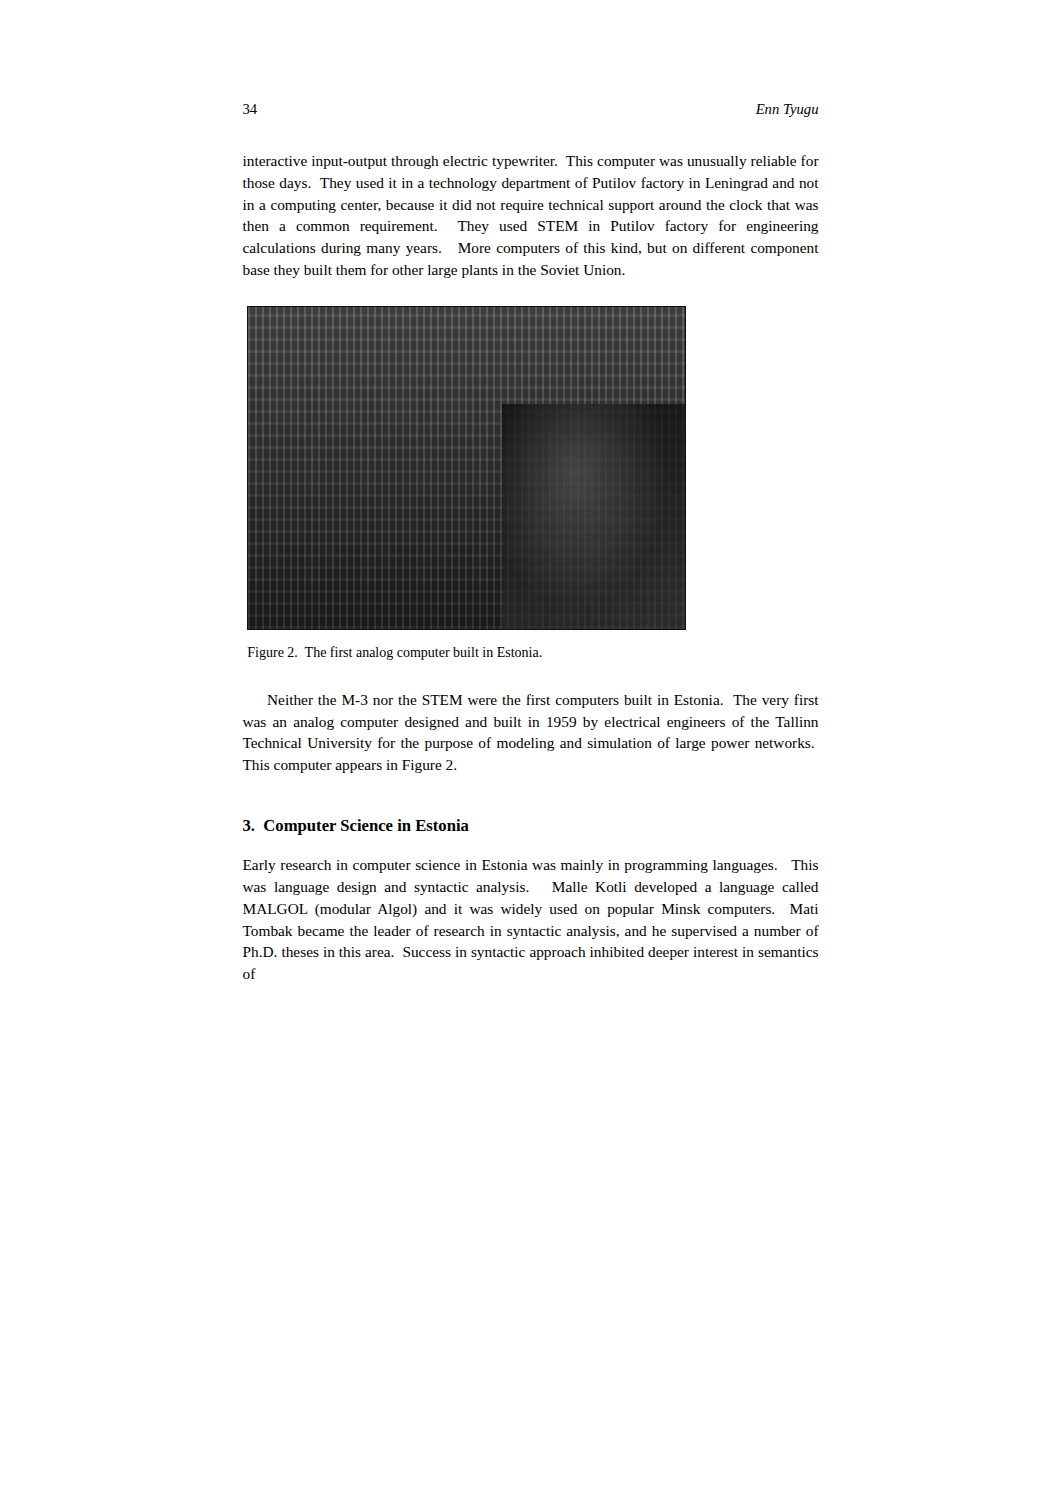34 Enn Tyugu
interactive input-output through electric typewriter. This computer was unusually reliable for those days. They used it in a technology department of Putilov factory in Leningrad and not in a computing center, because it did not require technical support around the clock that was then a common requirement. They used STEM in Putilov factory for engineering calculations during many years. More computers of this kind, but on different component base they built them for other large plants in the Soviet Union.
Figure 2. The first analog computer built in Estonia.
Neither the M-3 nor the STEM were the first computers built in Estonia. The very first was an analog computer designed and built in 1959 by electrical engineers of the Tallinn Technical University for the purpose of modeling and simulation of large power networks. This computer appears in Figure 2.
3. Computer Science in Estonia
Early research in computer science in Estonia was mainly in programming languages. This was language design and syntactic analysis. Malle Kotli developed a language called MALGOL (modular Algol) and it was widely used on popular Minsk computers. Mati Tombak became the leader of research in syntactic analysis, and he supervised a number of Ph.D. theses in this area. Success in syntactic approach inhibited deeper interest in semantics of